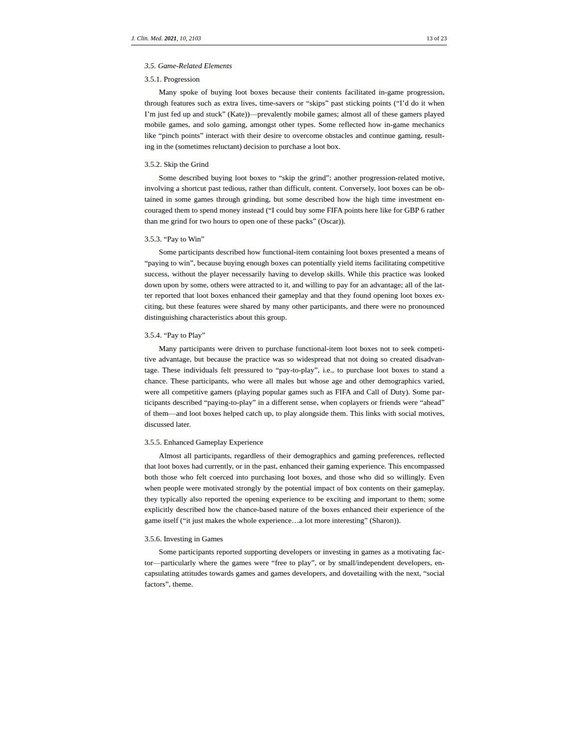J. Clin. Med. 2021, 10, 2103
13 of 23
3.5. Game-Related Elements
3.5.1. Progression
Many spoke of buying loot boxes because their contents facilitated in-game progression, through features such as extra lives, time-savers or “skips” past sticking points (“I’d do it when I’m just fed up and stuck” (Kate))—prevalently mobile games; almost all of these gamers played mobile games, and solo gaming, amongst other types. Some reflected how in-game mechanics like “pinch points” interact with their desire to overcome obstacles and continue gaming, resulting in the (sometimes reluctant) decision to purchase a loot box.
3.5.2. Skip the Grind
Some described buying loot boxes to “skip the grind”; another progression-related motive, involving a shortcut past tedious, rather than difficult, content. Conversely, loot boxes can be obtained in some games through grinding, but some described how the high time investment encouraged them to spend money instead (“I could buy some FIFA points here like for GBP 6 rather than me grind for two hours to open one of these packs” (Oscar)).
3.5.3. “Pay to Win”
Some participants described how functional-item containing loot boxes presented a means of “paying to win”, because buying enough boxes can potentially yield items facilitating competitive success, without the player necessarily having to develop skills. While this practice was looked down upon by some, others were attracted to it, and willing to pay for an advantage; all of the latter reported that loot boxes enhanced their gameplay and that they found opening loot boxes exciting, but these features were shared by many other participants, and there were no pronounced distinguishing characteristics about this group.
3.5.4. “Pay to Play”
Many participants were driven to purchase functional-item loot boxes not to seek competitive advantage, but because the practice was so widespread that not doing so created disadvantage. These individuals felt pressured to “pay-to-play”, i.e., to purchase loot boxes to stand a chance. These participants, who were all males but whose age and other demographics varied, were all competitive gamers (playing popular games such as FIFA and Call of Duty). Some participants described “paying-to-play” in a different sense, when coplayers or friends were “ahead” of them—and loot boxes helped catch up, to play alongside them. This links with social motives, discussed later.
3.5.5. Enhanced Gameplay Experience
Almost all participants, regardless of their demographics and gaming preferences, reflected that loot boxes had currently, or in the past, enhanced their gaming experience. This encompassed both those who felt coerced into purchasing loot boxes, and those who did so willingly. Even when people were motivated strongly by the potential impact of box contents on their gameplay, they typically also reported the opening experience to be exciting and important to them; some explicitly described how the chance-based nature of the boxes enhanced their experience of the game itself (“it just makes the whole experience…a lot more interesting” (Sharon)).
3.5.6. Investing in Games
Some participants reported supporting developers or investing in games as a motivating factor—particularly where the games were “free to play”, or by small/independent developers, encapsulating attitudes towards games and games developers, and dovetailing with the next, “social factors”, theme.